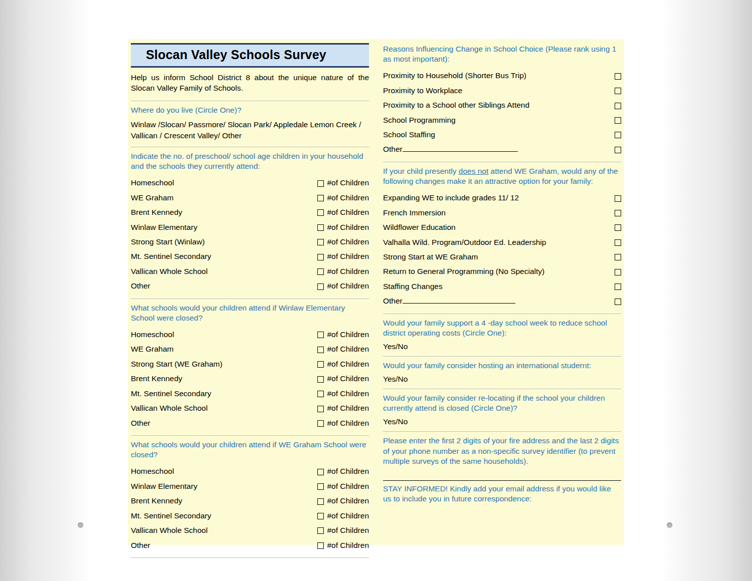Slocan Valley Schools Survey
Help us inform School District 8 about the unique nature of the Slocan Valley Family of Schools.
Where do you live (Circle One)?
Winlaw /Slocan/ Passmore/ Slocan Park/ Appledale Lemon Creek / Vallican / Crescent Valley/ Other
Indicate the no. of preschool/ school age children in your household and the schools they currently attend:
Homeschool #of Children
WE Graham #of Children
Brent Kennedy #of Children
Winlaw Elementary #of Children
Strong Start (Winlaw) #of Children
Mt. Sentinel Secondary #of Children
Vallican Whole School #of Children
Other #of Children
What schools would your children attend if Winlaw Elementary School were closed?
Homeschool #of Children
WE Graham #of Children
Strong Start (WE Graham) #of Children
Brent Kennedy #of Children
Mt. Sentinel Secondary #of Children
Vallican Whole School #of Children
Other #of Children
What schools would your children attend if WE Graham School were closed?
Homeschool #of Children
Winlaw Elementary #of Children
Brent Kennedy #of Children
Mt. Sentinel Secondary #of Children
Vallican Whole School #of Children
Other #of Children
Reasons Influencing Change in School Choice (Please rank using 1 as most important):
Proximity to Household (Shorter Bus Trip)
Proximity to Workplace
Proximity to a School other Siblings Attend
School Programming
School Staffing
Other
If your child presently does not attend WE Graham, would any of the following changes make it an attractive option for your family:
Expanding WE to include grades 11/ 12
French Immersion
Wildflower Education
Valhalla Wild. Program/Outdoor Ed. Leadership
Strong Start at WE Graham
Return to General Programming (No Specialty)
Staffing Changes
Other
Would your family support a 4 -day school week to reduce school district operating costs (Circle One):
Yes/No
Would your family consider hosting an international studernt:
Yes/No
Would your family consider re-locating if the school your children currently attend is closed (Circle One)?
Yes/No
Please enter the first 2 digits of your fire address and the last 2 digits of your phone number as a non-specific survey identifier (to prevent multiple surveys of the same households).
STAY INFORMED! Kindly add your email address if you would like us to include you in future correspondence: